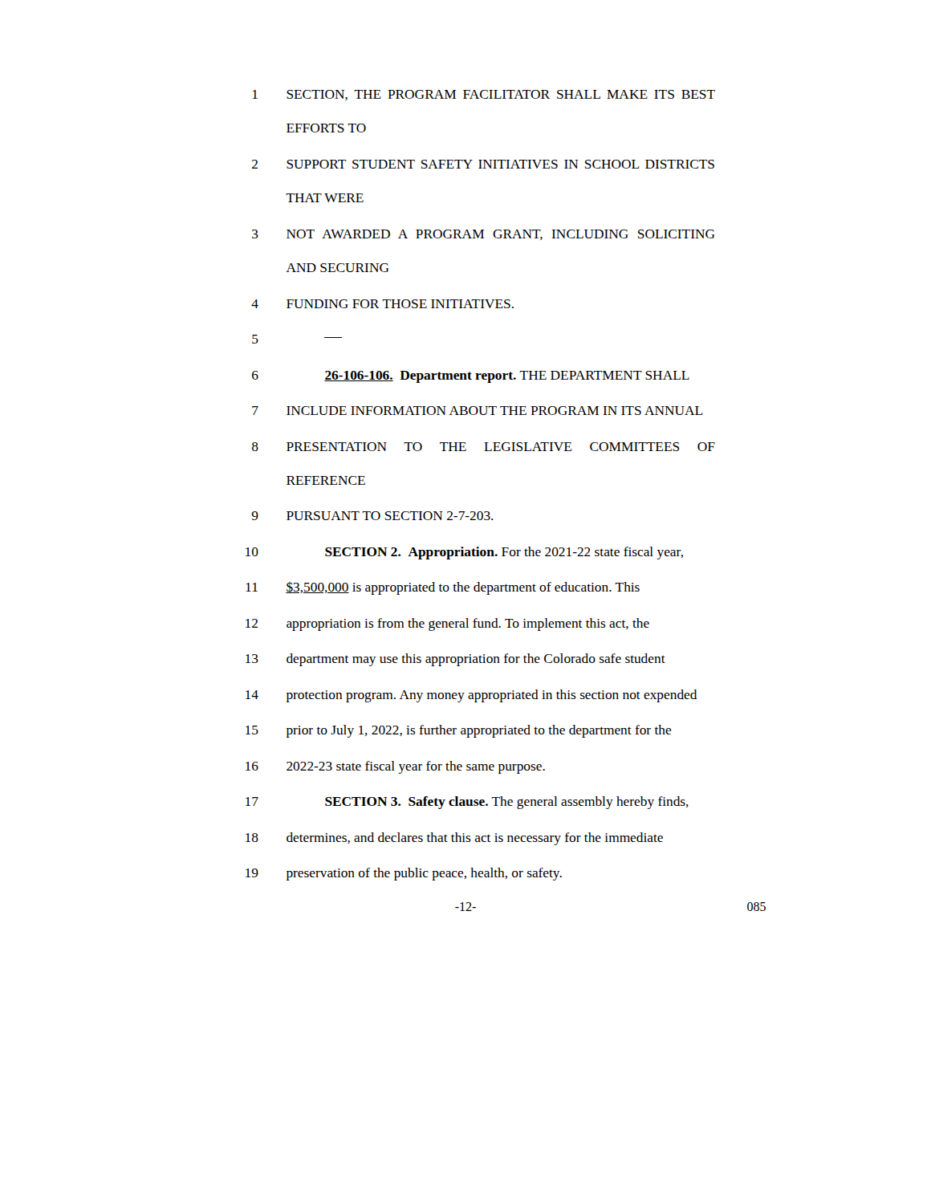| 1 | SECTION, THE PROGRAM FACILITATOR SHALL MAKE ITS BEST EFFORTS TO |
| 2 | SUPPORT STUDENT SAFETY INITIATIVES IN SCHOOL DISTRICTS THAT WERE |
| 3 | NOT AWARDED A PROGRAM GRANT, INCLUDING SOLICITING AND SECURING |
| 4 | FUNDING FOR THOSE INITIATIVES. |
| 5 | |
| 6 | 26-106-106. Department report. THE DEPARTMENT SHALL |
| 7 | INCLUDE INFORMATION ABOUT THE PROGRAM IN ITS ANNUAL |
| 8 | PRESENTATION TO THE LEGISLATIVE COMMITTEES OF REFERENCE |
| 9 | PURSUANT TO SECTION 2-7-203. |
| 10 | SECTION 2. Appropriation. For the 2021-22 state fiscal year, |
| 11 | $3,500,000 is appropriated to the department of education. This |
| 12 | appropriation is from the general fund. To implement this act, the |
| 13 | department may use this appropriation for the Colorado safe student |
| 14 | protection program. Any money appropriated in this section not expended |
| 15 | prior to July 1, 2022, is further appropriated to the department for the |
| 16 | 2022-23 state fiscal year for the same purpose. |
| 17 | SECTION 3. Safety clause. The general assembly hereby finds, |
| 18 | determines, and declares that this act is necessary for the immediate |
| 19 | preservation of the public peace, health, or safety. |
-12- 085